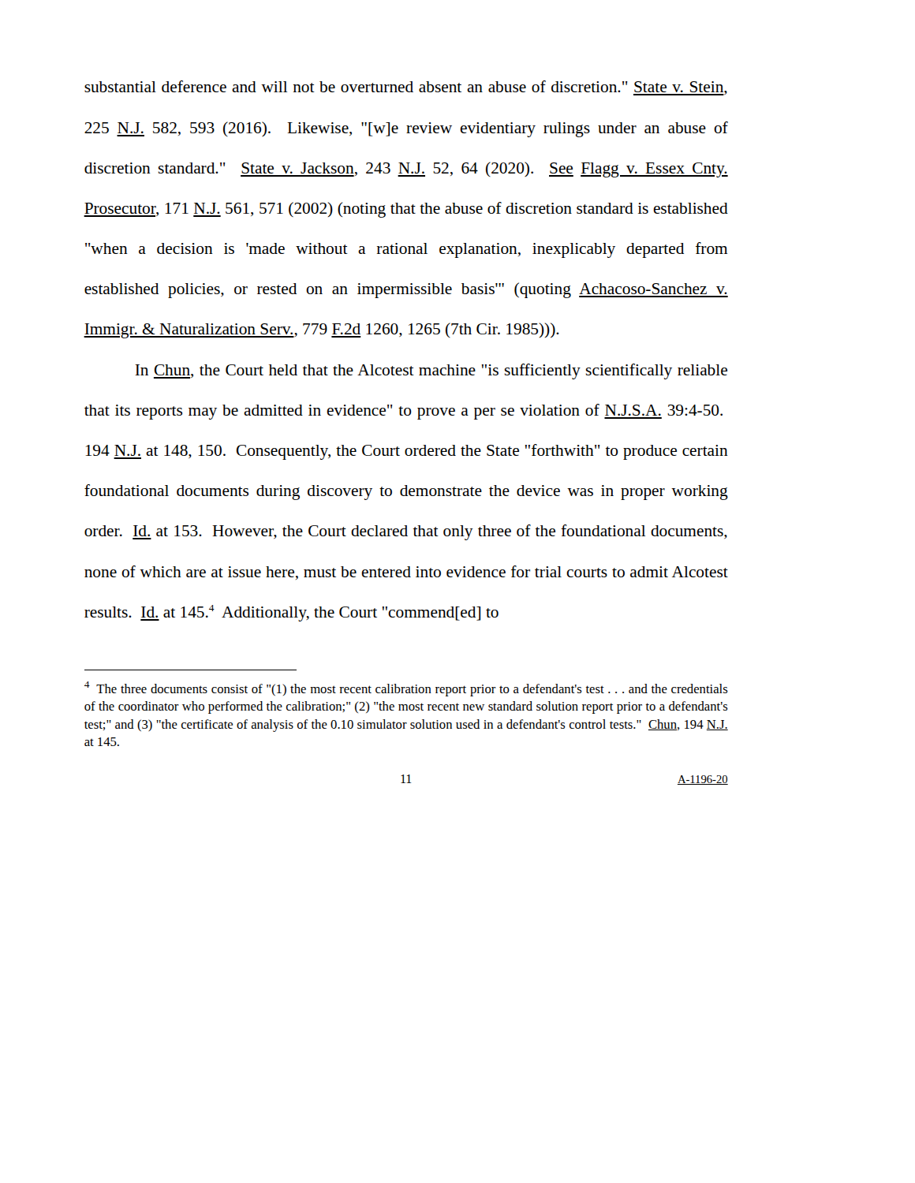substantial deference and will not be overturned absent an abuse of discretion." State v. Stein, 225 N.J. 582, 593 (2016). Likewise, "[w]e review evidentiary rulings under an abuse of discretion standard." State v. Jackson, 243 N.J. 52, 64 (2020). See Flagg v. Essex Cnty. Prosecutor, 171 N.J. 561, 571 (2002) (noting that the abuse of discretion standard is established "when a decision is 'made without a rational explanation, inexplicably departed from established policies, or rested on an impermissible basis'" (quoting Achacoso-Sanchez v. Immigr. & Naturalization Serv., 779 F.2d 1260, 1265 (7th Cir. 1985))).
In Chun, the Court held that the Alcotest machine "is sufficiently scientifically reliable that its reports may be admitted in evidence" to prove a per se violation of N.J.S.A. 39:4-50. 194 N.J. at 148, 150. Consequently, the Court ordered the State "forthwith" to produce certain foundational documents during discovery to demonstrate the device was in proper working order. Id. at 153. However, the Court declared that only three of the foundational documents, none of which are at issue here, must be entered into evidence for trial courts to admit Alcotest results. Id. at 145.4 Additionally, the Court "commend[ed] to
4 The three documents consist of "(1) the most recent calibration report prior to a defendant's test . . . and the credentials of the coordinator who performed the calibration;" (2) "the most recent new standard solution report prior to a defendant's test;" and (3) "the certificate of analysis of the 0.10 simulator solution used in a defendant's control tests." Chun, 194 N.J. at 145.
11
A-1196-20